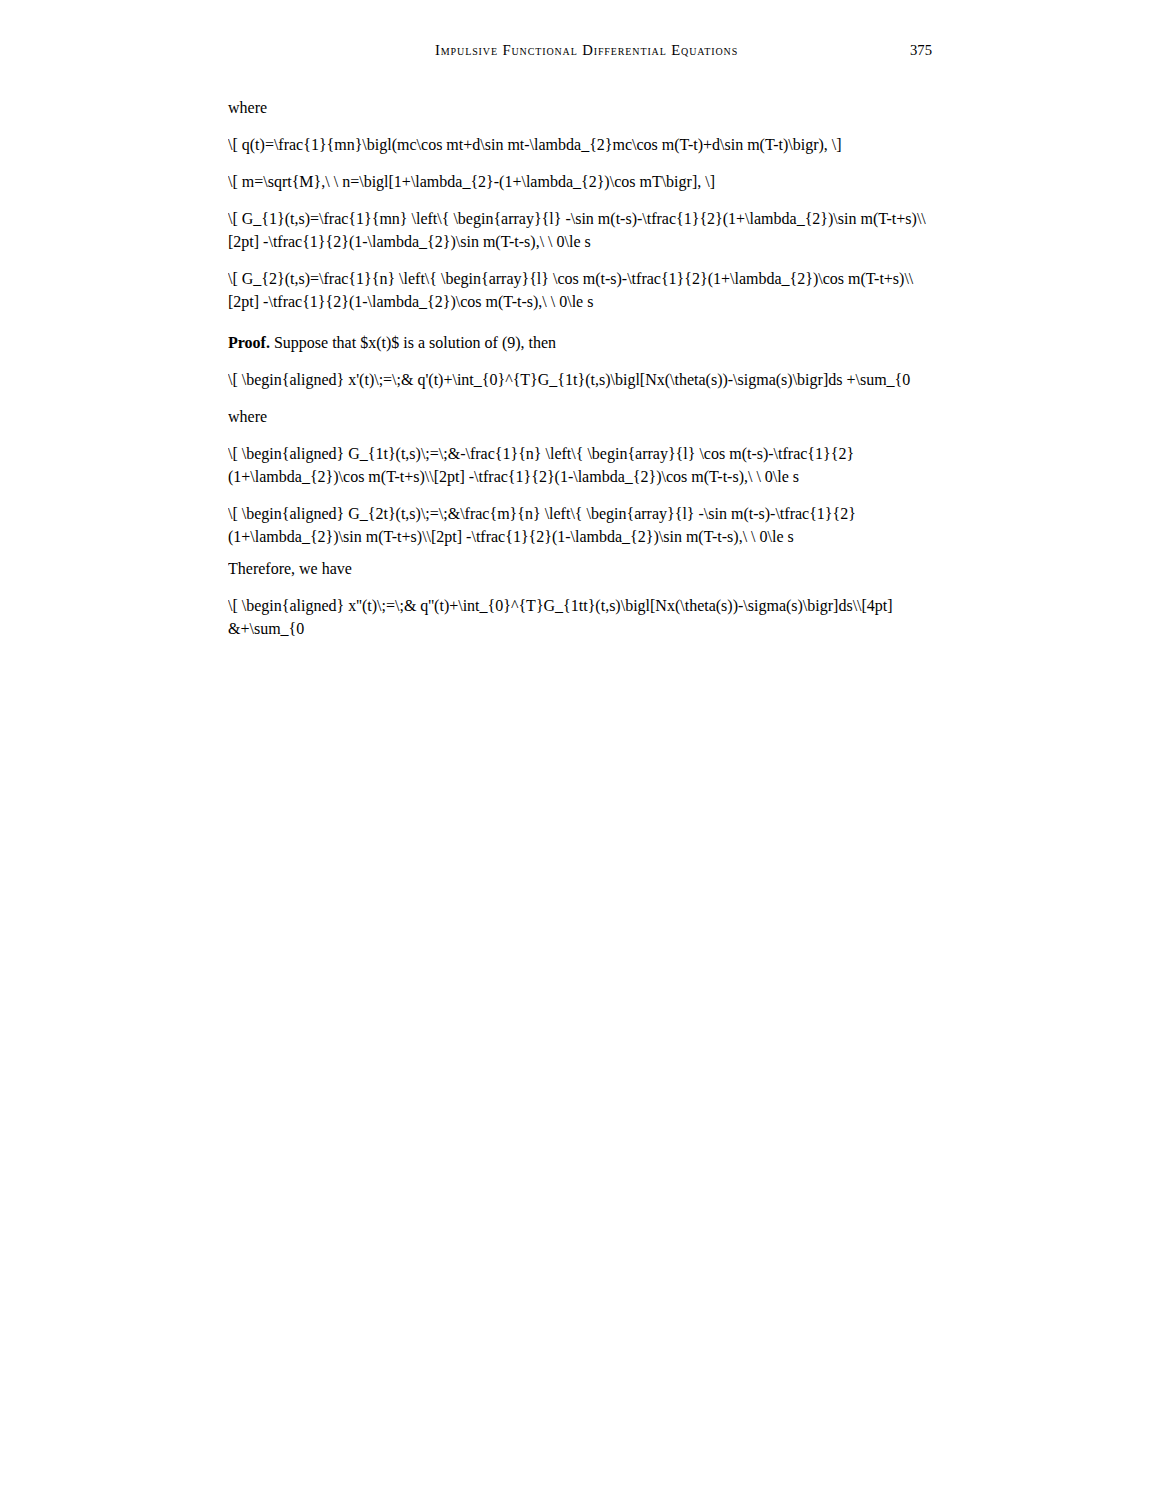Impulsive Functional Differential Equations 375
where
\[ q(t)=\frac{1}{mn}\bigl(mc\cos mt+d\sin mt-\lambda_{2}mc\cos m(T-t)+d\sin m(T-t)\bigr), \]
\[ m=\sqrt{M},\ \ n=\bigl[1+\lambda_{2}-(1+\lambda_{2})\cos mT\bigr], \]
\[ G_{1}(t,s)=\frac{1}{mn} \left\{ \begin{array}{l} -\sin m(t-s)-\tfrac{1}{2}(1+\lambda_{2})\sin m(T-t+s)\\[2pt] -\tfrac{1}{2}(1-\lambda_{2})\sin m(T-t-s),\ \ 0\le s
\[ G_{2}(t,s)=\frac{1}{n} \left\{ \begin{array}{l} \cos m(t-s)-\tfrac{1}{2}(1+\lambda_{2})\cos m(T-t+s)\\[2pt] -\tfrac{1}{2}(1-\lambda_{2})\cos m(T-t-s),\ \ 0\le s
Proof. Suppose that $x(t)$ is a solution of (9), then
\[ \begin{aligned} x'(t)\;=\;& q'(t)+\int_{0}^{T}G_{1t}(t,s)\bigl[Nx(\theta(s))-\sigma(s)\bigr]ds +\sum_{0
where
\[ \begin{aligned} G_{1t}(t,s)\;=\;&-\frac{1}{n} \left\{ \begin{array}{l} \cos m(t-s)-\tfrac{1}{2}(1+\lambda_{2})\cos m(T-t+s)\\[2pt] -\tfrac{1}{2}(1-\lambda_{2})\cos m(T-t-s),\ \ 0\le s
\[ \begin{aligned} G_{2t}(t,s)\;=\;&\frac{m}{n} \left\{ \begin{array}{l} -\sin m(t-s)-\tfrac{1}{2}(1+\lambda_{2})\sin m(T-t+s)\\[2pt] -\tfrac{1}{2}(1-\lambda_{2})\sin m(T-t-s),\ \ 0\le s
Therefore, we have
\[ \begin{aligned} x''(t)\;=\;& q''(t)+\int_{0}^{T}G_{1tt}(t,s)\bigl[Nx(\theta(s))-\sigma(s)\bigr]ds\\[4pt] &+\sum_{0